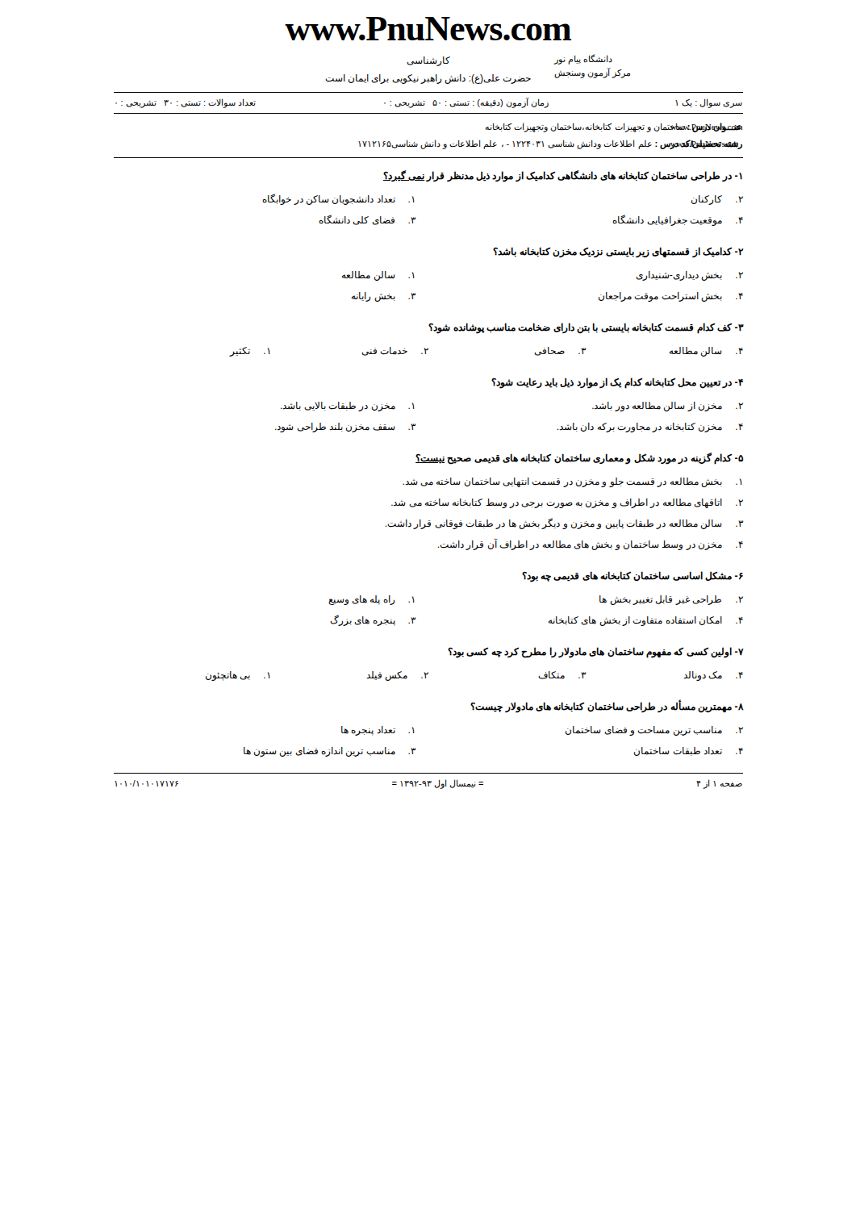www. PnuNews. com
دانشگاه پیام نور
مرکز آزمون وسنجش
کارشناسی
حضرت علی(ع): دانش راهبر نیکویی برای ایمان است
سری سوال : یک ۱
زمان آزمون (دقیقه) : تستی : ۵۰ تشریحی : ۰
تعداد سوالات : تستی : ۳۰ تشریحی : ۰
www.PnuNews.com
www.PnuNews.net
عنـــوان درس : ساختمان و تجهیزات کتابخانه،ساختمان وتجهیزات کتابخانه
رشته تحصیلی/کد درس : علم اطلاعات ودانش شناسی ۱۲۲۴۰۳۱ - ، علم اطلاعات و دانش شناسی۱۷۱۲۱۶۵
۱- در طراحی ساختمان کتابخانه های دانشگاهی کدامیک از موارد ذیل مدنظر قرار نمی گیرد؟
۲. کارکنان
۱. تعداد دانشجویان ساکن در خوابگاه
۴. موقعیت جغرافیایی دانشگاه
۳. فضای کلی دانشگاه
۲- کدامیک از قسمتهای زیر بایستی نزدیک مخزن کتابخانه باشد؟
۲. بخش دیداری-شنیداری
۱. سالن مطالعه
۴. بخش استراحت موقت مراجعان
۳. بخش رایانه
۳- کف کدام قسمت کتابخانه بایستی با بتن دارای ضخامت مناسب پوشانده شود؟
۴. سالن مطالعه
۳. صحافی
۲. خدمات فنی
۱. تکثیر
۴- در تعیین محل کتابخانه کدام یک از موارد ذیل باید رعایت شود؟
۲. مخزن از سالن مطالعه دور باشد.
۱. مخزن در طبقات بالایی باشد.
۴. مخزن کتابخانه در مجاورت برکه دان باشد.
۳. سقف مخزن بلند طراحی شود.
۵- کدام گزینه در مورد شکل و معماری ساختمان کتابخانه های قدیمی صحیح نیست؟
۱. بخش مطالعه در قسمت جلو و مخزن در قسمت انتهایی ساختمان ساخته می شد.
۲. اتاقهای مطالعه در اطراف و مخزن به صورت برجی در وسط کتابخانه ساخته می شد.
۳. سالن مطالعه در طبقات پایین و مخزن و دیگر بخش ها در طبقات فوقانی قرار داشت.
۴. مخزن در وسط ساختمان و بخش های مطالعه در اطراف آن قرار داشت.
۶- مشکل اساسی ساختمان کتابخانه های قدیمی چه بود؟
۲. طراحی غیر قابل تغییر بخش ها
۱. راه پله های وسیع
۴. امکان استفاده متفاوت از بخش های کتابخانه
۳. پنجره های بزرگ
۷- اولین کسی که مفهوم ساختمان های مادولار را مطرح کرد چه کسی بود؟
۴. مک دونالد
۳. متکاف
۲. مکس فیلد
۱. بی هاتچئون
۸- مهمترین مسأله در طراحی ساختمان کتابخانه های مادولار چیست؟
۲. مناسب ترین مساحت و فضای ساختمان
۱. تعداد پنجره ها
۴. تعداد طبقات ساختمان
۳. مناسب ترین اندازه فضای بین ستون ها
صفحه ۱ از ۴
= نیمسال اول ۹۳-۱۳۹۲ =
۱۰۱۰/۱۰۱۰۱۷۱۷۶